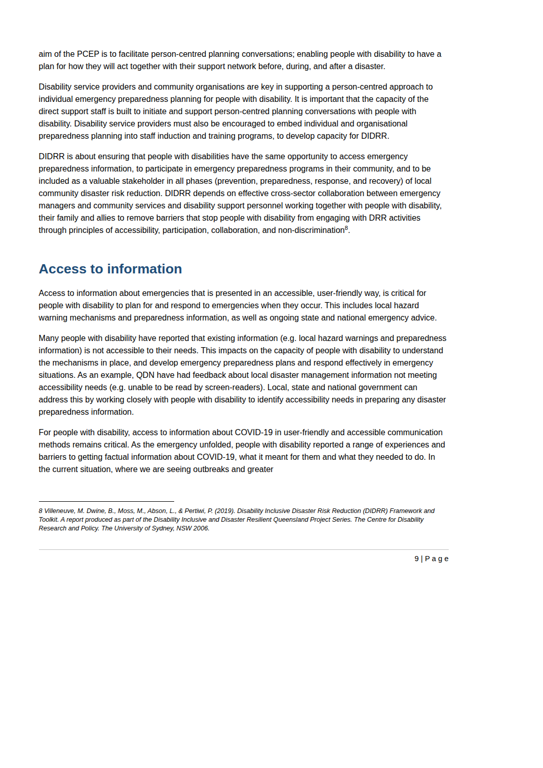aim of the PCEP is to facilitate person-centred planning conversations; enabling people with disability to have a plan for how they will act together with their support network before, during, and after a disaster.
Disability service providers and community organisations are key in supporting a person-centred approach to individual emergency preparedness planning for people with disability. It is important that the capacity of the direct support staff is built to initiate and support person-centred planning conversations with people with disability. Disability service providers must also be encouraged to embed individual and organisational preparedness planning into staff induction and training programs, to develop capacity for DIDRR.
DIDRR is about ensuring that people with disabilities have the same opportunity to access emergency preparedness information, to participate in emergency preparedness programs in their community, and to be included as a valuable stakeholder in all phases (prevention, preparedness, response, and recovery) of local community disaster risk reduction. DIDRR depends on effective cross-sector collaboration between emergency managers and community services and disability support personnel working together with people with disability, their family and allies to remove barriers that stop people with disability from engaging with DRR activities through principles of accessibility, participation, collaboration, and non-discrimination8.
Access to information
Access to information about emergencies that is presented in an accessible, user-friendly way, is critical for people with disability to plan for and respond to emergencies when they occur. This includes local hazard warning mechanisms and preparedness information, as well as ongoing state and national emergency advice.
Many people with disability have reported that existing information (e.g. local hazard warnings and preparedness information) is not accessible to their needs. This impacts on the capacity of people with disability to understand the mechanisms in place, and develop emergency preparedness plans and respond effectively in emergency situations. As an example, QDN have had feedback about local disaster management information not meeting accessibility needs (e.g. unable to be read by screen-readers). Local, state and national government can address this by working closely with people with disability to identify accessibility needs in preparing any disaster preparedness information.
For people with disability, access to information about COVID-19 in user-friendly and accessible communication methods remains critical. As the emergency unfolded, people with disability reported a range of experiences and barriers to getting factual information about COVID-19, what it meant for them and what they needed to do. In the current situation, where we are seeing outbreaks and greater
8 Villeneuve, M. Dwine, B., Moss, M., Abson, L., & Pertiwi, P. (2019). Disability Inclusive Disaster Risk Reduction (DIDRR) Framework and Toolkit. A report produced as part of the Disability Inclusive and Disaster Resilient Queensland Project Series. The Centre for Disability Research and Policy. The University of Sydney, NSW 2006.
9 | P a g e